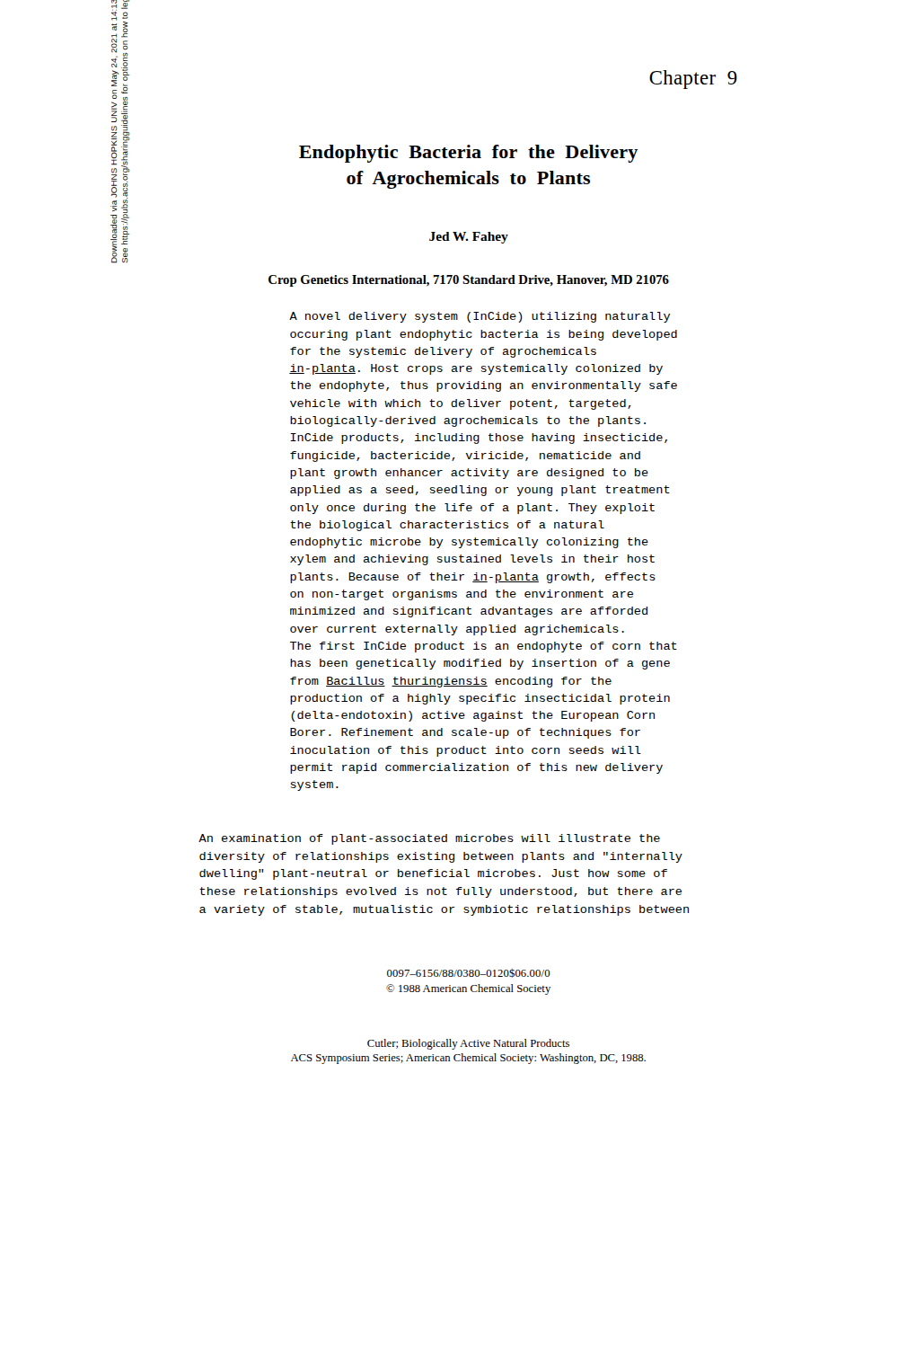Downloaded via JOHNS HOPKINS UNIV on May 24, 2021 at 14:13:54 (UTC). See https://pubs.acs.org/sharingguidelines for options on how to legitimately share published articles.
Chapter 9
Endophytic Bacteria for the Delivery
of Agrochemicals to Plants
Jed W. Fahey
Crop Genetics International, 7170 Standard Drive, Hanover, MD 21076
A novel delivery system (InCide) utilizing naturally
occuring plant endophytic bacteria is being developed
for the systemic delivery of agrochemicals
in-planta. Host crops are systemically colonized by
the endophyte, thus providing an environmentally safe
vehicle with which to deliver potent, targeted,
biologically-derived agrochemicals to the plants.
InCide products, including those having insecticide,
fungicide, bactericide, viricide, nematicide and
plant growth enhancer activity are designed to be
applied as a seed, seedling or young plant treatment
only once during the life of a plant. They exploit
the biological characteristics of a natural
endophytic microbe by systemically colonizing the
xylem and achieving sustained levels in their host
plants. Because of their in-planta growth, effects
on non-target organisms and the environment are
minimized and significant advantages are afforded
over current externally applied agrichemicals.
The first InCide product is an endophyte of corn that
has been genetically modified by insertion of a gene
from Bacillus thuringiensis encoding for the
production of a highly specific insecticidal protein
(delta-endotoxin) active against the European Corn
Borer. Refinement and scale-up of techniques for
inoculation of this product into corn seeds will
permit rapid commercialization of this new delivery
system.
An examination of plant-associated microbes will illustrate the
diversity of relationships existing between plants and "internally
dwelling" plant-neutral or beneficial microbes. Just how some of
these relationships evolved is not fully understood, but there are
a variety of stable, mutualistic or symbiotic relationships between
0097–6156/88/0380–0120$06.00/0
© 1988 American Chemical Society
Cutler; Biologically Active Natural Products
ACS Symposium Series; American Chemical Society: Washington, DC, 1988.